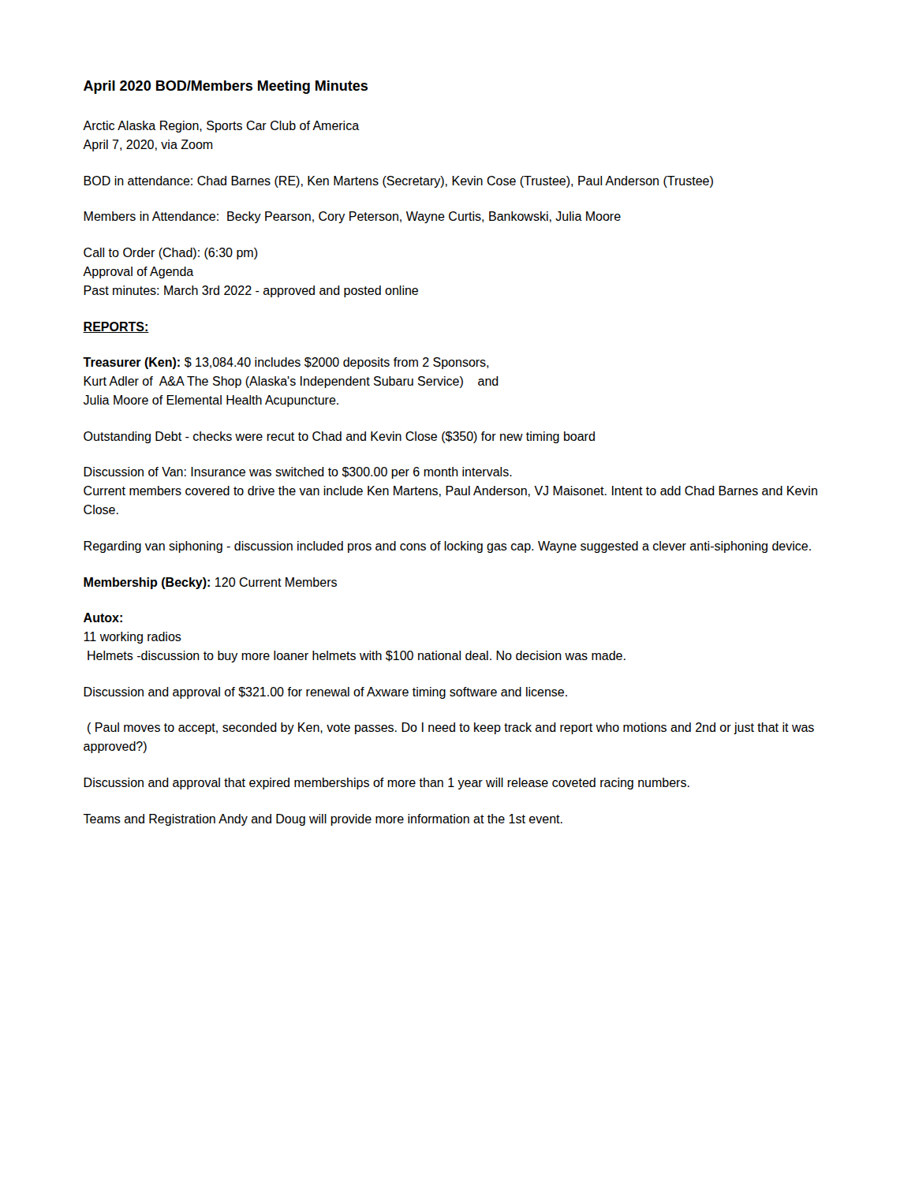April 2020 BOD/Members Meeting Minutes
Arctic Alaska Region, Sports Car Club of America
April 7, 2020, via Zoom
BOD in attendance: Chad Barnes (RE), Ken Martens (Secretary), Kevin Cose (Trustee), Paul Anderson (Trustee)
Members in Attendance: Becky Pearson, Cory Peterson, Wayne Curtis, Bankowski, Julia Moore
Call to Order (Chad): (6:30 pm)
Approval of Agenda
Past minutes: March 3rd 2022 - approved and posted online
REPORTS:
Treasurer (Ken): $ 13,084.40 includes $2000 deposits from 2 Sponsors,
Kurt Adler of A&A The Shop (Alaska's Independent Subaru Service) and
Julia Moore of Elemental Health Acupuncture.
Outstanding Debt - checks were recut to Chad and Kevin Close ($350) for new timing board
Discussion of Van: Insurance was switched to $300.00 per 6 month intervals.
Current members covered to drive the van include Ken Martens, Paul Anderson, VJ Maisonet. Intent to add Chad Barnes and Kevin Close.
Regarding van siphoning - discussion included pros and cons of locking gas cap. Wayne suggested a clever anti-siphoning device.
Membership (Becky): 120 Current Members
Autox:
11 working radios
Helmets -discussion to buy more loaner helmets with $100 national deal. No decision was made.
Discussion and approval of $321.00 for renewal of Axware timing software and license.
( Paul moves to accept, seconded by Ken, vote passes. Do I need to keep track and report who motions and 2nd or just that it was approved?)
Discussion and approval that expired memberships of more than 1 year will release coveted racing numbers.
Teams and Registration Andy and Doug will provide more information at the 1st event.